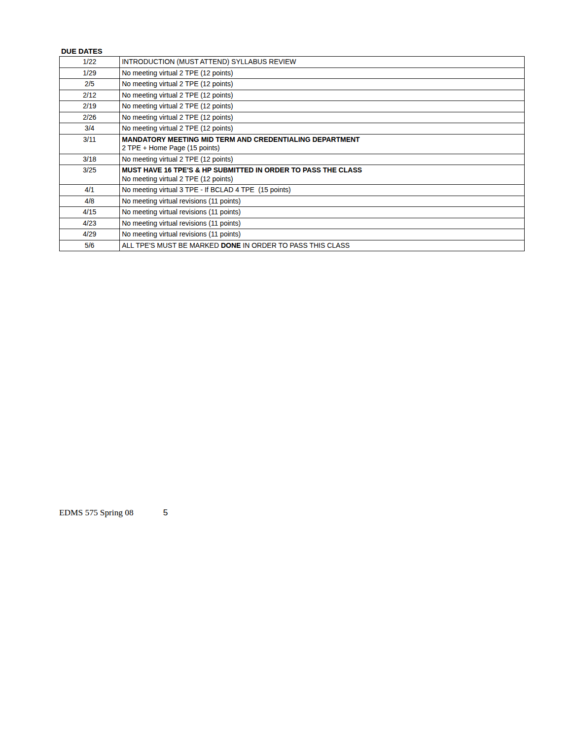DUE DATES
| 1/22 | INTRODUCTION (MUST ATTEND) SYLLABUS REVIEW |
| 1/29 | No meeting virtual 2 TPE (12 points) |
| 2/5 | No meeting virtual 2 TPE (12 points) |
| 2/12 | No meeting virtual 2 TPE (12 points) |
| 2/19 | No meeting virtual 2 TPE (12 points) |
| 2/26 | No meeting virtual 2 TPE (12 points) |
| 3/4 | No meeting virtual 2 TPE (12 points) |
| 3/11 | MANDATORY MEETING MID TERM AND CREDENTIALING DEPARTMENT 2 TPE + Home Page (15 points) |
| 3/18 | No meeting virtual 2 TPE (12 points) |
| 3/25 | MUST HAVE 16 TPE'S & HP SUBMITTED IN ORDER TO PASS THE CLASS No meeting virtual 2 TPE (12 points) |
| 4/1 | No meeting virtual 3 TPE - If BCLAD 4 TPE (15 points) |
| 4/8 | No meeting virtual revisions (11 points) |
| 4/15 | No meeting virtual revisions (11 points) |
| 4/23 | No meeting virtual revisions (11 points) |
| 4/29 | No meeting virtual revisions (11 points) |
| 5/6 | ALL TPE'S MUST BE MARKED DONE IN ORDER TO PASS THIS CLASS |
EDMS 575 Spring 085